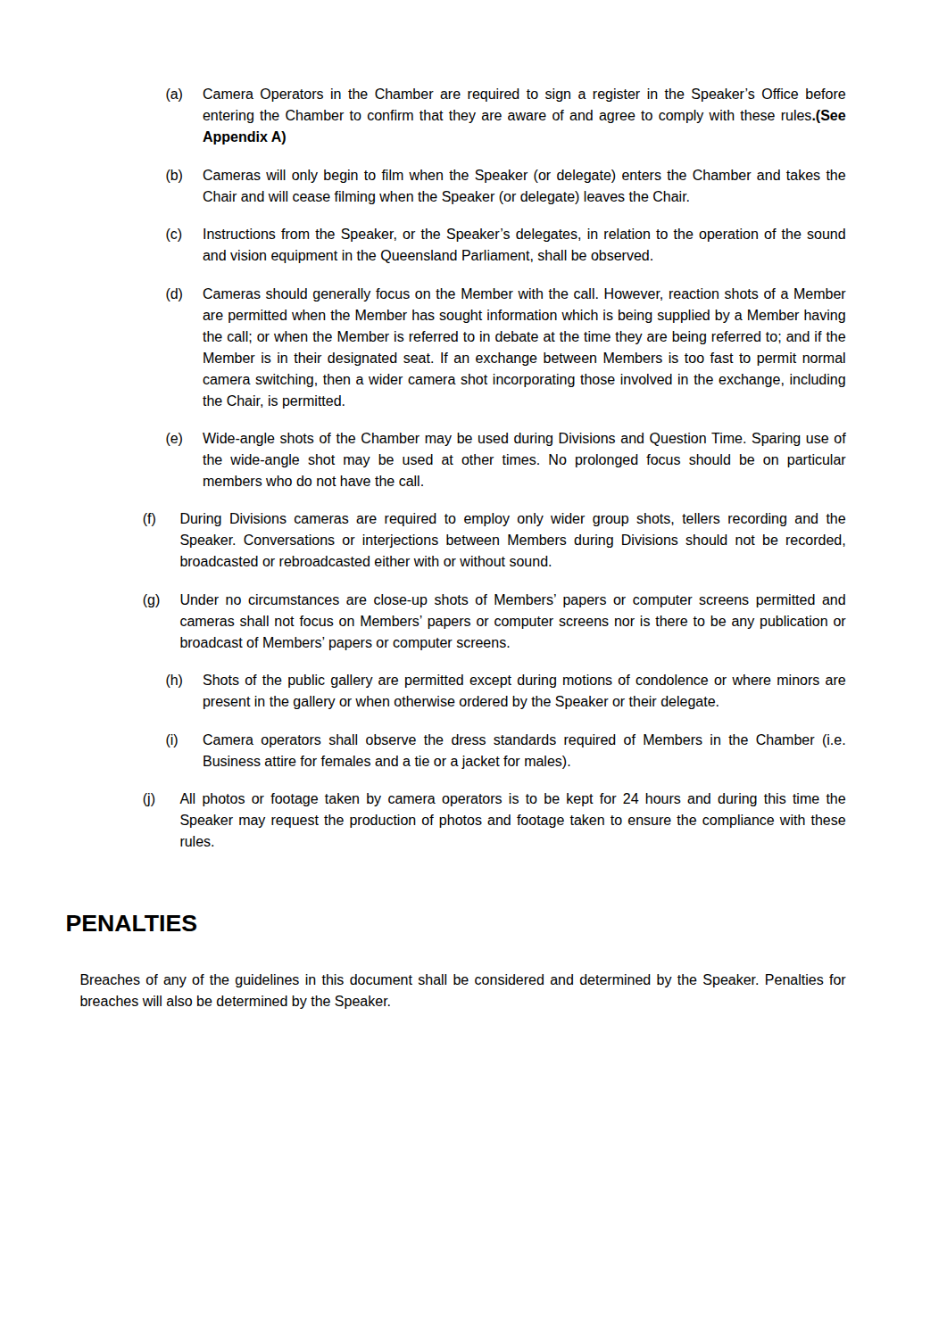(a) Camera Operators in the Chamber are required to sign a register in the Speaker’s Office before entering the Chamber to confirm that they are aware of and agree to comply with these rules.(See Appendix A)
(b) Cameras will only begin to film when the Speaker (or delegate) enters the Chamber and takes the Chair and will cease filming when the Speaker (or delegate) leaves the Chair.
(c) Instructions from the Speaker, or the Speaker’s delegates, in relation to the operation of the sound and vision equipment in the Queensland Parliament, shall be observed.
(d) Cameras should generally focus on the Member with the call. However, reaction shots of a Member are permitted when the Member has sought information which is being supplied by a Member having the call; or when the Member is referred to in debate at the time they are being referred to; and if the Member is in their designated seat. If an exchange between Members is too fast to permit normal camera switching, then a wider camera shot incorporating those involved in the exchange, including the Chair, is permitted.
(e) Wide-angle shots of the Chamber may be used during Divisions and Question Time. Sparing use of the wide-angle shot may be used at other times. No prolonged focus should be on particular members who do not have the call.
(f) During Divisions cameras are required to employ only wider group shots, tellers recording and the Speaker. Conversations or interjections between Members during Divisions should not be recorded, broadcasted or rebroadcasted either with or without sound.
(g) Under no circumstances are close-up shots of Members’ papers or computer screens permitted and cameras shall not focus on Members’ papers or computer screens nor is there to be any publication or broadcast of Members’ papers or computer screens.
(h) Shots of the public gallery are permitted except during motions of condolence or where minors are present in the gallery or when otherwise ordered by the Speaker or their delegate.
(i) Camera operators shall observe the dress standards required of Members in the Chamber (i.e. Business attire for females and a tie or a jacket for males).
(j) All photos or footage taken by camera operators is to be kept for 24 hours and during this time the Speaker may request the production of photos and footage taken to ensure the compliance with these rules.
PENALTIES
Breaches of any of the guidelines in this document shall be considered and determined by the Speaker. Penalties for breaches will also be determined by the Speaker.